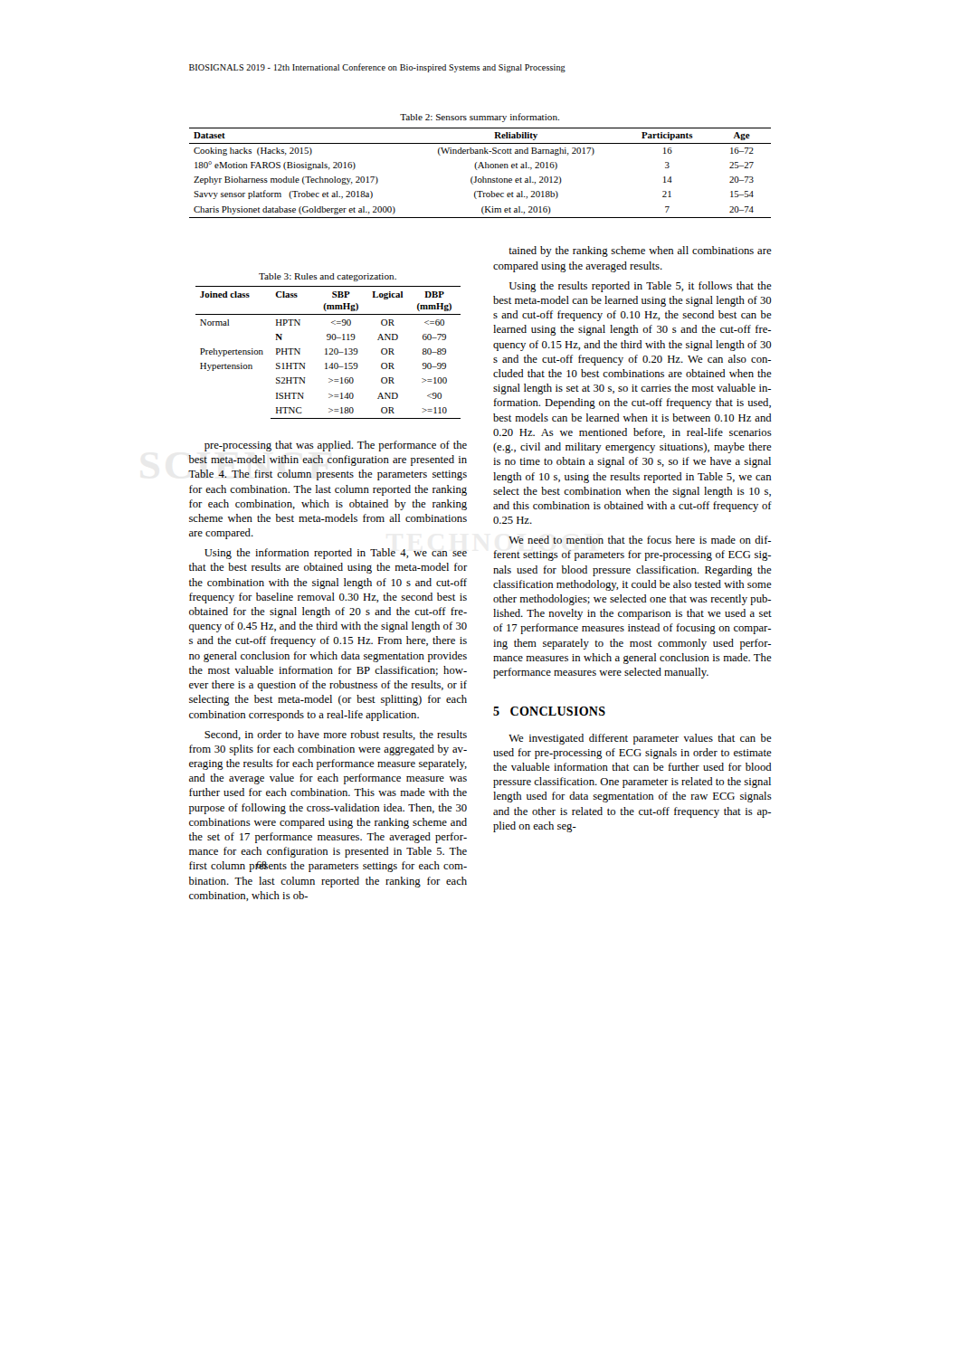SCIENCE
TECHNOLOGY
BIOSIGNALS 2019 - 12th International Conference on Bio-inspired Systems and Signal Processing
Table 2: Sensors summary information.
| Dataset | Reliability | Participants | Age |
| --- | --- | --- | --- |
| Cooking hacks (Hacks, 2015) | (Winderbank-Scott and Barnaghi, 2017) | 16 | 16–72 |
| 180° eMotion FAROS (Biosignals, 2016) | (Ahonen et al., 2016) | 3 | 25–27 |
| Zephyr Bioharness module (Technology, 2017) | (Johnstone et al., 2012) | 14 | 20–73 |
| Savvy sensor platform (Trobec et al., 2018a) | (Trobec et al., 2018b) | 21 | 15–54 |
| Charis Physionet database (Goldberger et al., 2000) | (Kim et al., 2016) | 7 | 20–74 |
Table 3: Rules and categorization.
| Joined class | Class | SBP (mmHg) | Logical | DBP (mmHg) |
| --- | --- | --- | --- | --- |
| Normal | HPTN | <=90 | OR | <=60 |
| N | 90–119 | AND | 60–79 |
| Prehypertension | PHTN | 120–139 | OR | 80–89 |
| Hypertension | S1HTN | 140–159 | OR | 90–99 |
| S2HTN | >=160 | OR | >=100 |
| ISHTN | >=140 | AND | <90 |
| HTNC | >=180 | OR | >=110 |
pre-processing that was applied. The performance of the best meta-model within each configuration are presented in Table 4. The first column presents the parameters settings for each combination. The last column reported the ranking for each combination, which is obtained by the ranking scheme when the best meta-models from all combinations are compared.
Using the information reported in Table 4, we can see that the best results are obtained using the meta-model for the combination with the signal length of 10 s and cut-off frequency for baseline removal 0.30 Hz, the second best is obtained for the signal length of 20 s and the cut-off frequency of 0.45 Hz, and the third with the signal length of 30 s and the cut-off frequency of 0.15 Hz. From here, there is no general conclusion for which data segmentation provides the most valuable information for BP classification; however there is a question of the robustness of the results, or if selecting the best meta-model (or best splitting) for each combination corresponds to a real-life application.
Second, in order to have more robust results, the results from 30 splits for each combination were aggregated by averaging the results for each performance measure separately, and the average value for each performance measure was further used for each combination. This was made with the purpose of following the cross-validation idea. Then, the 30 combinations were compared using the ranking scheme and the set of 17 performance measures. The averaged performance for each configuration is presented in Table 5. The first column presents the parameters settings for each combination. The last column reported the ranking for each combination, which is ob-
tained by the ranking scheme when all combinations are compared using the averaged results.
Using the results reported in Table 5, it follows that the best meta-model can be learned using the signal length of 30 s and cut-off frequency of 0.10 Hz, the second best can be learned using the signal length of 30 s and the cut-off frequency of 0.15 Hz, and the third with the signal length of 30 s and the cut-off frequency of 0.20 Hz. We can also concluded that the 10 best combinations are obtained when the signal length is set at 30 s, so it carries the most valuable information. Depending on the cut-off frequency that is used, best models can be learned when it is between 0.10 Hz and 0.20 Hz. As we mentioned before, in real-life scenarios (e.g., civil and military emergency situations), maybe there is no time to obtain a signal of 30 s, so if we have a signal length of 10 s, using the results reported in Table 5, we can select the best combination when the signal length is 10 s, and this combination is obtained with a cut-off frequency of 0.25 Hz.
We need to mention that the focus here is made on different settings of parameters for pre-processing of ECG signals used for blood pressure classification. Regarding the classification methodology, it could be also tested with some other methodologies; we selected one that was recently published. The novelty in the comparison is that we used a set of 17 performance measures instead of focusing on comparing them separately to the most commonly used performance measures in which a general conclusion is made. The performance measures were selected manually.
5 CONCLUSIONS
We investigated different parameter values that can be used for pre-processing of ECG signals in order to estimate the valuable information that can be further used for blood pressure classification. One parameter is related to the signal length used for data segmentation of the raw ECG signals and the other is related to the cut-off frequency that is applied on each seg-
68